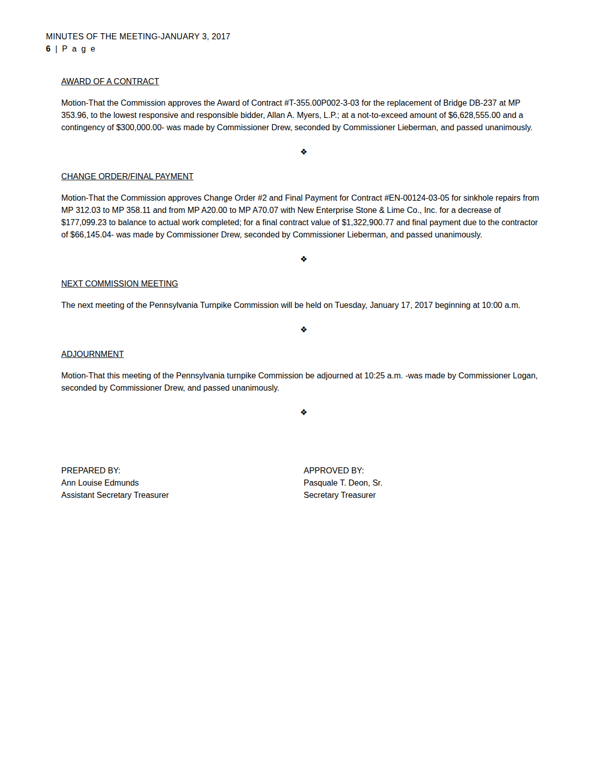MINUTES OF THE MEETING-JANUARY 3, 2017
6 | P a g e
AWARD OF A CONTRACT
Motion-That the Commission approves the Award of Contract #T-355.00P002-3-03 for the replacement of Bridge DB-237 at MP 353.96, to the lowest responsive and responsible bidder, Allan A. Myers, L.P.; at a not-to-exceed amount of $6,628,555.00 and a contingency of $300,000.00- was made by Commissioner Drew, seconded by Commissioner Lieberman, and passed unanimously.
❖
CHANGE ORDER/FINAL PAYMENT
Motion-That the Commission approves Change Order #2 and Final Payment for Contract #EN-00124-03-05 for sinkhole repairs from MP 312.03 to MP 358.11 and from MP A20.00 to MP A70.07 with New Enterprise Stone & Lime Co., Inc. for a decrease of $177,099.23 to balance to actual work completed; for a final contract value of $1,322,900.77 and final payment due to the contractor of $66,145.04- was made by Commissioner Drew, seconded by Commissioner Lieberman, and passed unanimously.
❖
NEXT COMMISSION MEETING
The next meeting of the Pennsylvania Turnpike Commission will be held on Tuesday, January 17, 2017 beginning at 10:00 a.m.
❖
ADJOURNMENT
Motion-That this meeting of the Pennsylvania turnpike Commission be adjourned at 10:25 a.m. -was made by Commissioner Logan, seconded by Commissioner Drew, and passed unanimously.
❖
| PREPARED BY: | APPROVED BY: |
| Ann Louise Edmunds Assistant Secretary Treasurer | Pasquale T. Deon, Sr. Secretary Treasurer |